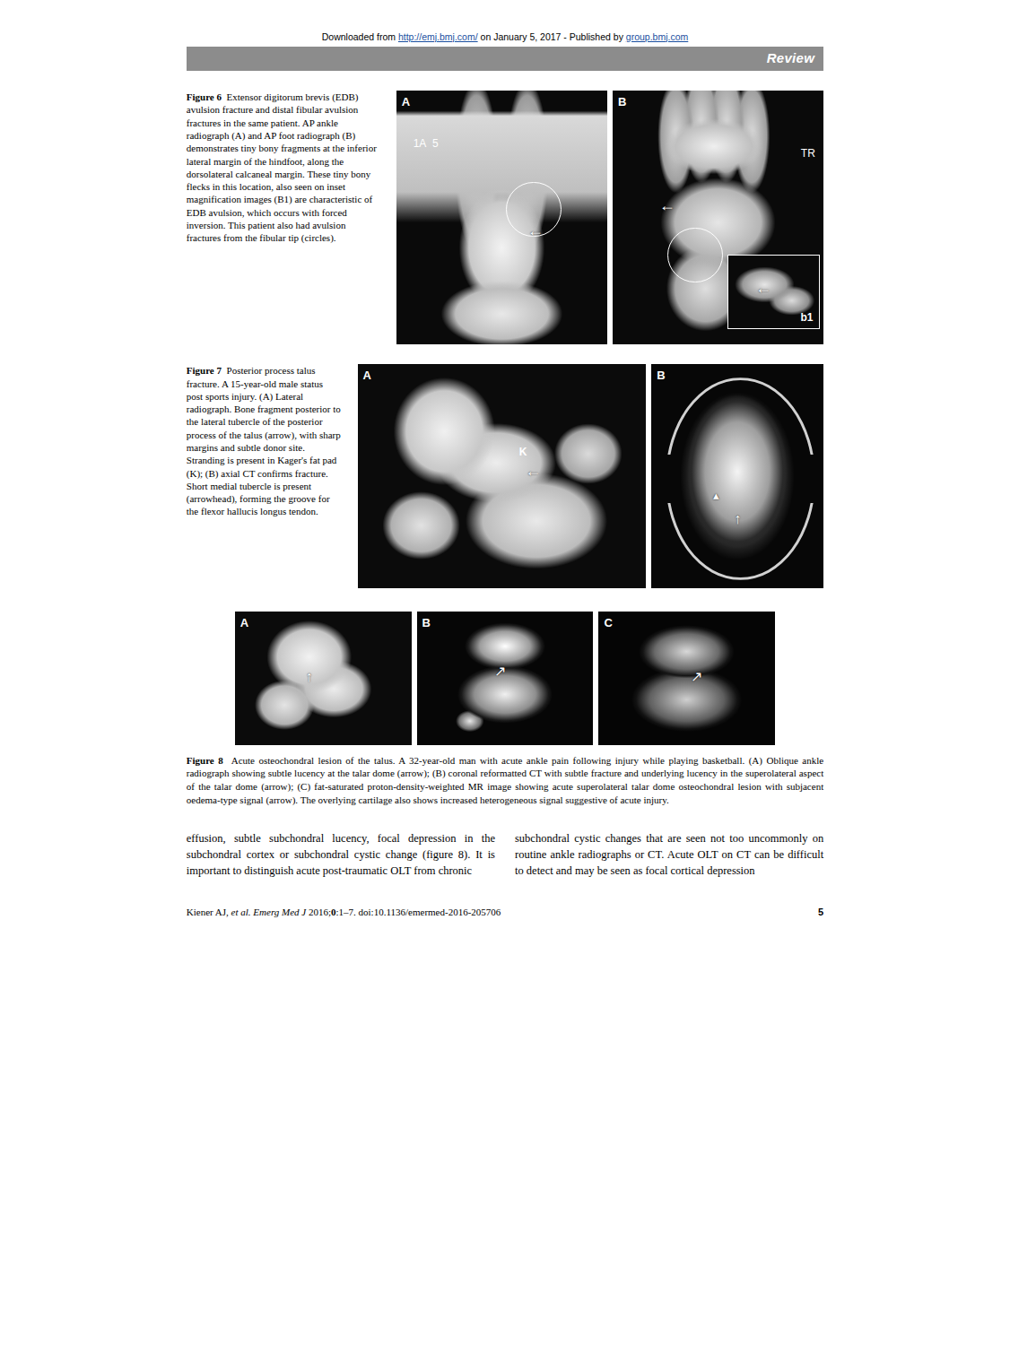Downloaded from http://emj.bmj.com/ on January 5, 2017 - Published by group.bmj.com
Review
Figure 6 Extensor digitorum brevis (EDB) avulsion fracture and distal fibular avulsion fractures in the same patient. AP ankle radiograph (A) and AP foot radiograph (B) demonstrates tiny bony fragments at the inferior lateral margin of the hindfoot, along the dorsolateral calcaneal margin. These tiny bony flecks in this location, also seen on inset magnification images (B1) are characteristic of EDB avulsion, which occurs with forced inversion. This patient also had avulsion fractures from the fibular tip (circles).
A 1A 5
←
B TR ←
← b1
Figure 7 Posterior process talus fracture. A 15-year-old male status post sports injury. (A) Lateral radiograph. Bone fragment posterior to the lateral tubercle of the posterior process of the talus (arrow), with sharp margins and subtle donor site. Stranding is present in Kager's fat pad (K); (B) axial CT confirms fracture. Short medial tubercle is present (arrowhead), forming the groove for the flexor hallucis longus tendon.
A K ←
B ↑ ▴
A ↑
B ↗
C ↗
Figure 8 Acute osteochondral lesion of the talus. A 32-year-old man with acute ankle pain following injury while playing basketball. (A) Oblique ankle radiograph showing subtle lucency at the talar dome (arrow); (B) coronal reformatted CT with subtle fracture and underlying lucency in the superolateral aspect of the talar dome (arrow); (C) fat-saturated proton-density-weighted MR image showing acute superolateral talar dome osteochondral lesion with subjacent oedema-type signal (arrow). The overlying cartilage also shows increased heterogeneous signal suggestive of acute injury.
effusion, subtle subchondral lucency, focal depression in the subchondral cortex or subchondral cystic change (figure 8). It is important to distinguish acute post-traumatic OLT from chronic
subchondral cystic changes that are seen not too uncommonly on routine ankle radiographs or CT. Acute OLT on CT can be difficult to detect and may be seen as focal cortical depression
Kiener AJ, et al. Emerg Med J 2016;0:1–7. doi:10.1136/emermed-2016-205706
5